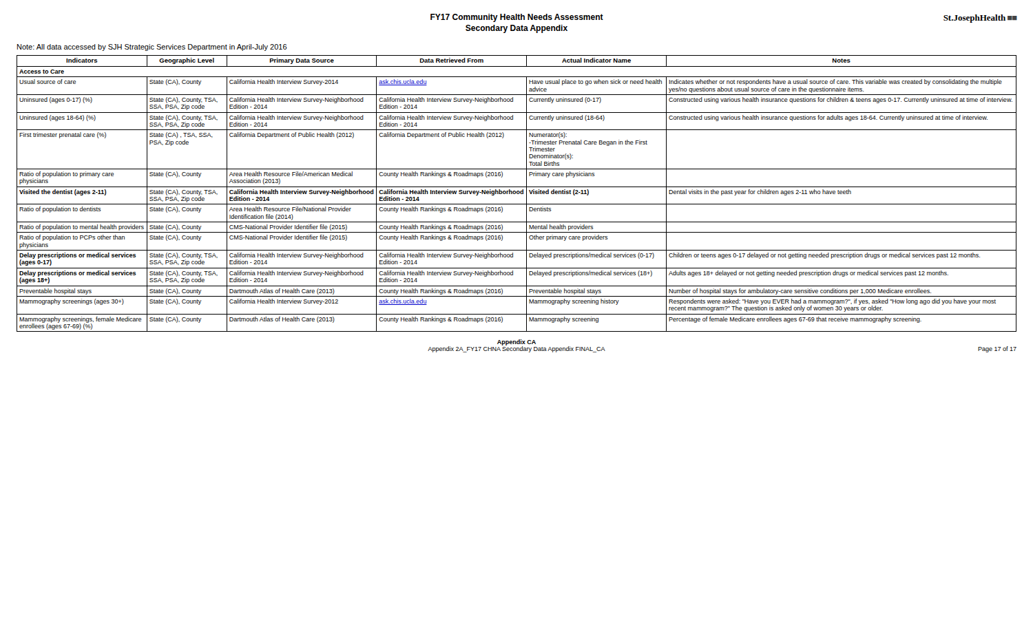St.JosephHealth■■
FY17 Community Health Needs Assessment
Secondary Data Appendix
Note: All data accessed by SJH Strategic Services Department in April-July 2016
| Indicators | Geographic Level | Primary Data Source | Data Retrieved From | Actual Indicator Name | Notes |
| --- | --- | --- | --- | --- | --- |
| Access to Care |
| Usual source of care | State (CA), County | California Health Interview Survey-2014 | ask.chis.ucla.edu | Have usual place to go when sick or need health advice | Indicates whether or not respondents have a usual source of care. This variable was created by consolidating the multiple yes/no questions about usual source of care in the questionnaire items. |
| Uninsured (ages 0-17) (%) | State (CA), County, TSA, SSA, PSA, Zip code | California Health Interview Survey-Neighborhood Edition - 2014 | California Health Interview Survey-Neighborhood Edition - 2014 | Currently uninsured (0-17) | Constructed using various health insurance questions for children & teens ages 0-17. Currently uninsured at time of interview. |
| Uninsured (ages 18-64) (%) | State (CA), County, TSA, SSA, PSA, Zip code | California Health Interview Survey-Neighborhood Edition - 2014 | California Health Interview Survey-Neighborhood Edition - 2014 | Currently uninsured (18-64) | Constructed using various health insurance questions for adults ages 18-64. Currently uninsured at time of interview. |
| First trimester prenatal care (%) | State (CA) , TSA, SSA, PSA, Zip code | California Department of Public Health (2012) | California Department of Public Health (2012) | Numerator(s): -Trimester Prenatal Care Began in the First Trimester Denominator(s): Total Births | |
| Ratio of population to primary care physicians | State (CA), County | Area Health Resource File/American Medical Association (2013) | County Health Rankings & Roadmaps (2016) | Primary care physicians | |
| Visited the dentist (ages 2-11) | State (CA), County, TSA, SSA, PSA, Zip code | California Health Interview Survey-Neighborhood Edition - 2014 | California Health Interview Survey-Neighborhood Edition - 2014 | Visited dentist (2-11) | Dental visits in the past year for children ages 2-11 who have teeth |
| Ratio of population to dentists | State (CA), County | Area Health Resource File/National Provider Identification file (2014) | County Health Rankings & Roadmaps (2016) | Dentists | |
| Ratio of population to mental health providers | State (CA), County | CMS-National Provider Identifier file (2015) | County Health Rankings & Roadmaps (2016) | Mental health providers | |
| Ratio of population to PCPs other than physicians | State (CA), County | CMS-National Provider Identifier file (2015) | County Health Rankings & Roadmaps (2016) | Other primary care providers | |
| Delay prescriptions or medical services (ages 0-17) | State (CA), County, TSA, SSA, PSA, Zip code | California Health Interview Survey-Neighborhood Edition - 2014 | California Health Interview Survey-Neighborhood Edition - 2014 | Delayed prescriptions/medical services (0-17) | Children or teens ages 0-17 delayed or not getting needed prescription drugs or medical services past 12 months. |
| Delay prescriptions or medical services (ages 18+) | State (CA), County, TSA, SSA, PSA, Zip code | California Health Interview Survey-Neighborhood Edition - 2014 | California Health Interview Survey-Neighborhood Edition - 2014 | Delayed prescriptions/medical services (18+) | Adults ages 18+ delayed or not getting needed prescription drugs or medical services past 12 months. |
| Preventable hospital stays | State (CA), County | Dartmouth Atlas of Health Care (2013) | County Health Rankings & Roadmaps (2016) | Preventable hospital stays | Number of hospital stays for ambulatory-care sensitive conditions per 1,000 Medicare enrollees. |
| Mammography screenings (ages 30+) | State (CA), County | California Health Interview Survey-2012 | ask.chis.ucla.edu | Mammography screening history | Respondents were asked: "Have you EVER had a mammogram?", if yes, asked "How long ago did you have your most recent mammogram?" The question is asked only of women 30 years or older. |
| Mammography screenings, female Medicare enrollees (ages 67-69) (%) | State (CA), County | Dartmouth Atlas of Health Care (2013) | County Health Rankings & Roadmaps (2016) | Mammography screening | Percentage of female Medicare enrollees ages 67-69 that receive mammography screening. |
Appendix CA
Appendix 2A_FY17 CHNA Secondary Data Appendix FINAL_CA
Page 17 of 17